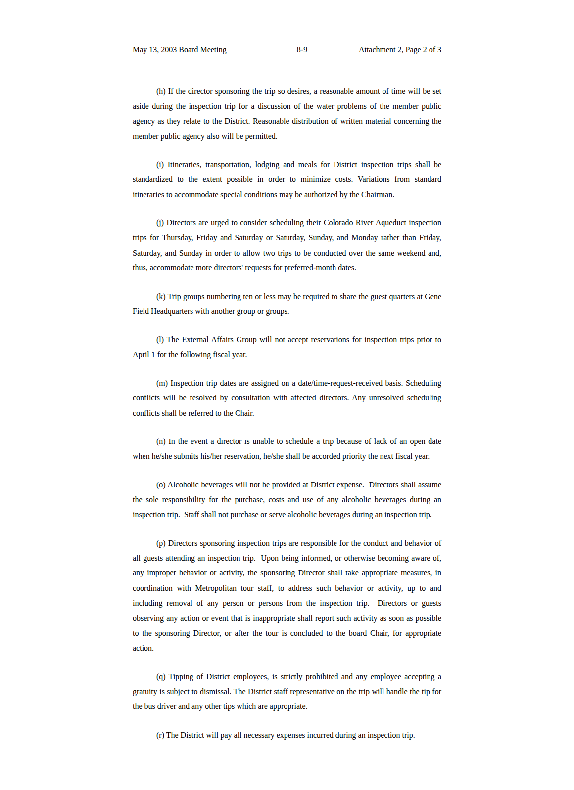May 13, 2003 Board Meeting
8-9
Attachment 2, Page 2 of 3
(h) If the director sponsoring the trip so desires, a reasonable amount of time will be set aside during the inspection trip for a discussion of the water problems of the member public agency as they relate to the District. Reasonable distribution of written material concerning the member public agency also will be permitted.
(i) Itineraries, transportation, lodging and meals for District inspection trips shall be standardized to the extent possible in order to minimize costs. Variations from standard itineraries to accommodate special conditions may be authorized by the Chairman.
(j) Directors are urged to consider scheduling their Colorado River Aqueduct inspection trips for Thursday, Friday and Saturday or Saturday, Sunday, and Monday rather than Friday, Saturday, and Sunday in order to allow two trips to be conducted over the same weekend and, thus, accommodate more directors' requests for preferred-month dates.
(k) Trip groups numbering ten or less may be required to share the guest quarters at Gene Field Headquarters with another group or groups.
(l) The External Affairs Group will not accept reservations for inspection trips prior to April 1 for the following fiscal year.
(m) Inspection trip dates are assigned on a date/time-request-received basis. Scheduling conflicts will be resolved by consultation with affected directors. Any unresolved scheduling conflicts shall be referred to the Chair.
(n) In the event a director is unable to schedule a trip because of lack of an open date when he/she submits his/her reservation, he/she shall be accorded priority the next fiscal year.
(o) Alcoholic beverages will not be provided at District expense. Directors shall assume the sole responsibility for the purchase, costs and use of any alcoholic beverages during an inspection trip. Staff shall not purchase or serve alcoholic beverages during an inspection trip.
(p) Directors sponsoring inspection trips are responsible for the conduct and behavior of all guests attending an inspection trip. Upon being informed, or otherwise becoming aware of, any improper behavior or activity, the sponsoring Director shall take appropriate measures, in coordination with Metropolitan tour staff, to address such behavior or activity, up to and including removal of any person or persons from the inspection trip. Directors or guests observing any action or event that is inappropriate shall report such activity as soon as possible to the sponsoring Director, or after the tour is concluded to the board Chair, for appropriate action.
(q) Tipping of District employees, is strictly prohibited and any employee accepting a gratuity is subject to dismissal. The District staff representative on the trip will handle the tip for the bus driver and any other tips which are appropriate.
(r) The District will pay all necessary expenses incurred during an inspection trip.